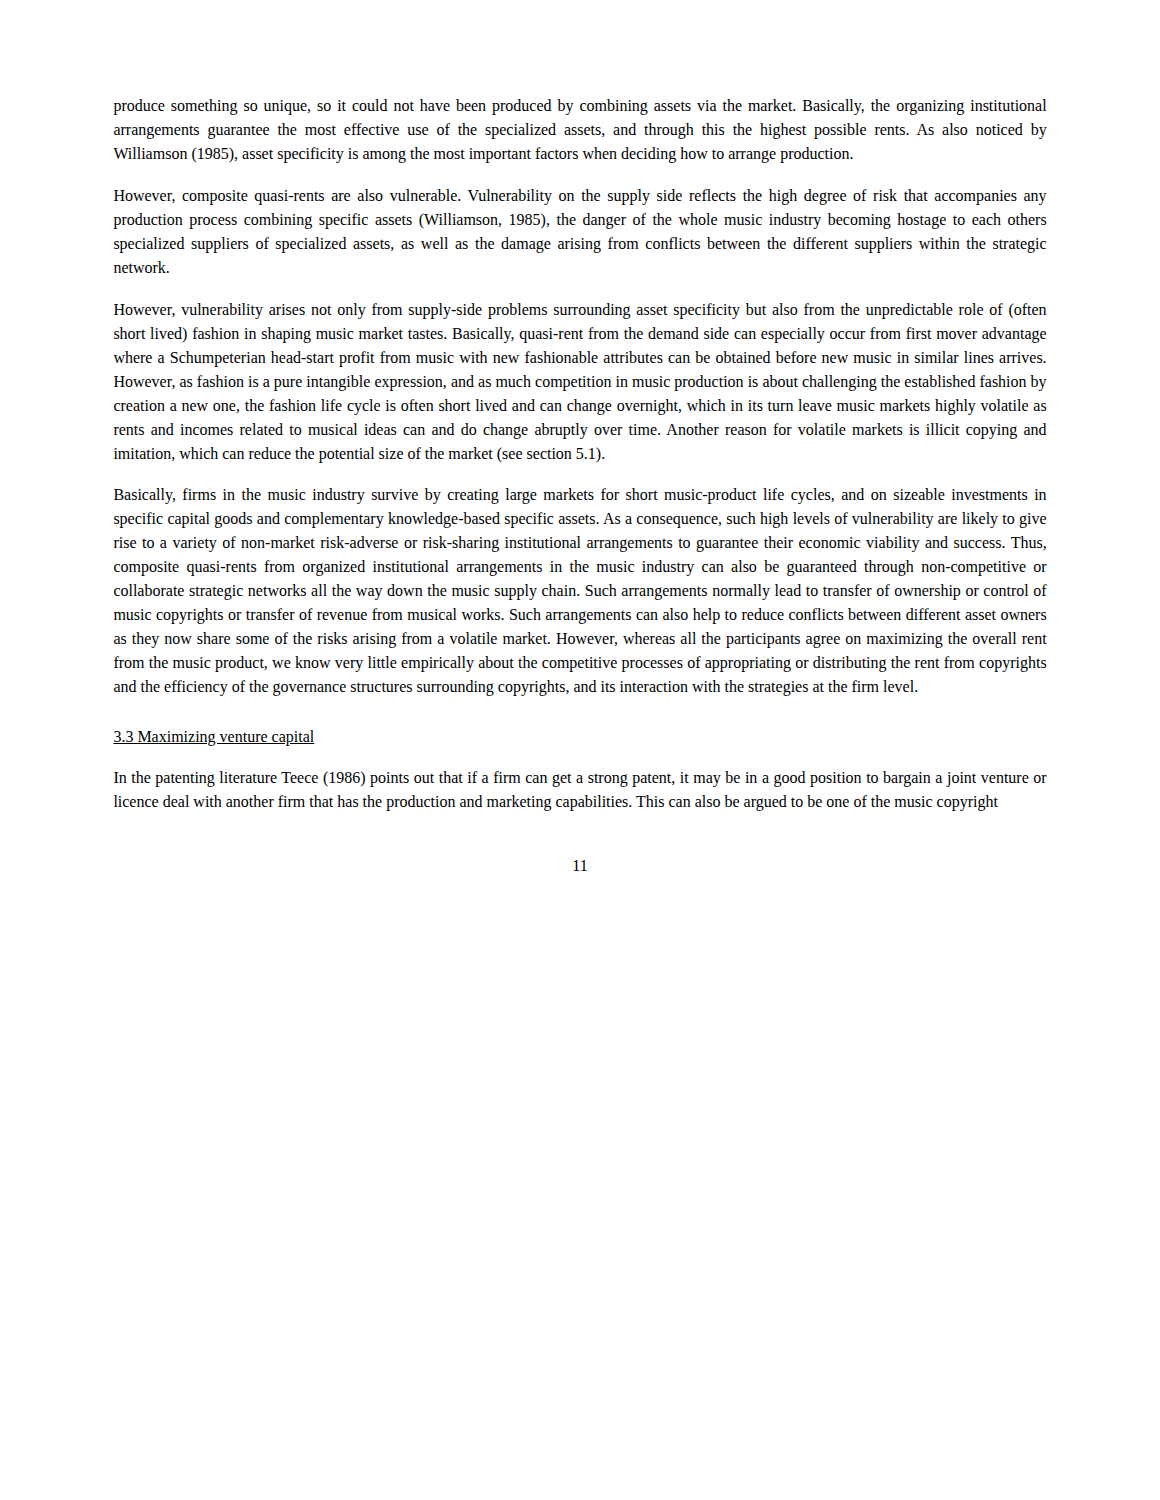produce something so unique, so it could not have been produced by combining assets via the market. Basically, the organizing institutional arrangements guarantee the most effective use of the specialized assets, and through this the highest possible rents. As also noticed by Williamson (1985), asset specificity is among the most important factors when deciding how to arrange production.
However, composite quasi-rents are also vulnerable. Vulnerability on the supply side reflects the high degree of risk that accompanies any production process combining specific assets (Williamson, 1985), the danger of the whole music industry becoming hostage to each others specialized suppliers of specialized assets, as well as the damage arising from conflicts between the different suppliers within the strategic network.
However, vulnerability arises not only from supply-side problems surrounding asset specificity but also from the unpredictable role of (often short lived) fashion in shaping music market tastes. Basically, quasi-rent from the demand side can especially occur from first mover advantage where a Schumpeterian head-start profit from music with new fashionable attributes can be obtained before new music in similar lines arrives. However, as fashion is a pure intangible expression, and as much competition in music production is about challenging the established fashion by creation a new one, the fashion life cycle is often short lived and can change overnight, which in its turn leave music markets highly volatile as rents and incomes related to musical ideas can and do change abruptly over time. Another reason for volatile markets is illicit copying and imitation, which can reduce the potential size of the market (see section 5.1).
Basically, firms in the music industry survive by creating large markets for short music-product life cycles, and on sizeable investments in specific capital goods and complementary knowledge-based specific assets. As a consequence, such high levels of vulnerability are likely to give rise to a variety of non-market risk-adverse or risk-sharing institutional arrangements to guarantee their economic viability and success. Thus, composite quasi-rents from organized institutional arrangements in the music industry can also be guaranteed through non-competitive or collaborate strategic networks all the way down the music supply chain. Such arrangements normally lead to transfer of ownership or control of music copyrights or transfer of revenue from musical works. Such arrangements can also help to reduce conflicts between different asset owners as they now share some of the risks arising from a volatile market. However, whereas all the participants agree on maximizing the overall rent from the music product, we know very little empirically about the competitive processes of appropriating or distributing the rent from copyrights and the efficiency of the governance structures surrounding copyrights, and its interaction with the strategies at the firm level.
3.3 Maximizing venture capital
In the patenting literature Teece (1986) points out that if a firm can get a strong patent, it may be in a good position to bargain a joint venture or licence deal with another firm that has the production and marketing capabilities. This can also be argued to be one of the music copyright
11